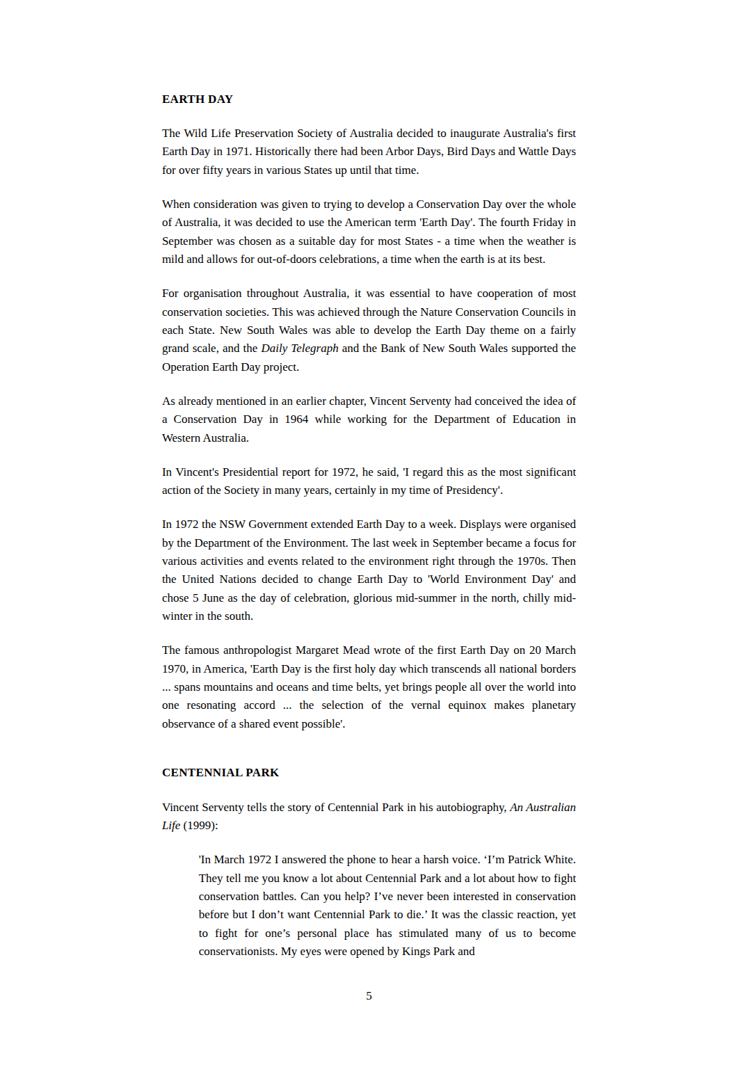EARTH DAY
The Wild Life Preservation Society of Australia decided to inaugurate Australia's first Earth Day in 1971. Historically there had been Arbor Days, Bird Days and Wattle Days for over fifty years in various States up until that time.
When consideration was given to trying to develop a Conservation Day over the whole of Australia, it was decided to use the American term 'Earth Day'. The fourth Friday in September was chosen as a suitable day for most States - a time when the weather is mild and allows for out-of-doors celebrations, a time when the earth is at its best.
For organisation throughout Australia, it was essential to have cooperation of most conservation societies. This was achieved through the Nature Conservation Councils in each State. New South Wales was able to develop the Earth Day theme on a fairly grand scale, and the Daily Telegraph and the Bank of New South Wales supported the Operation Earth Day project.
As already mentioned in an earlier chapter, Vincent Serventy had conceived the idea of a Conservation Day in 1964 while working for the Department of Education in Western Australia.
In Vincent's Presidential report for 1972, he said, 'I regard this as the most significant action of the Society in many years, certainly in my time of Presidency'.
In 1972 the NSW Government extended Earth Day to a week. Displays were organised by the Department of the Environment. The last week in September became a focus for various activities and events related to the environment right through the 1970s. Then the United Nations decided to change Earth Day to 'World Environment Day' and chose 5 June as the day of celebration, glorious mid-summer in the north, chilly mid-winter in the south.
The famous anthropologist Margaret Mead wrote of the first Earth Day on 20 March 1970, in America, 'Earth Day is the first holy day which transcends all national borders ... spans mountains and oceans and time belts, yet brings people all over the world into one resonating accord ... the selection of the vernal equinox makes planetary observance of a shared event possible'.
CENTENNIAL PARK
Vincent Serventy tells the story of Centennial Park in his autobiography, An Australian Life (1999):
'In March 1972 I answered the phone to hear a harsh voice. ‘I’m Patrick White. They tell me you know a lot about Centennial Park and a lot about how to fight conservation battles. Can you help? I’ve never been interested in conservation before but I don’t want Centennial Park to die.’ It was the classic reaction, yet to fight for one’s personal place has stimulated many of us to become conservationists. My eyes were opened by Kings Park and
5